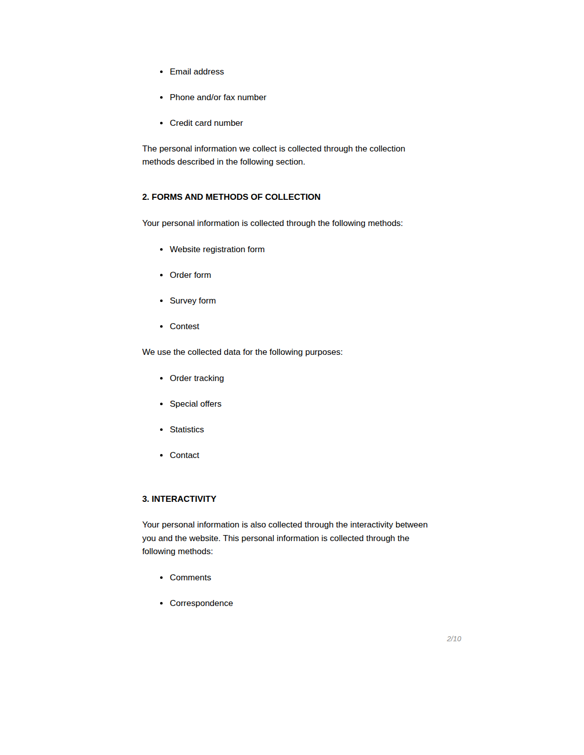Email address
Phone and/or fax number
Credit card number
The personal information we collect is collected through the collection methods described in the following section.
2. FORMS AND METHODS OF COLLECTION
Your personal information is collected through the following methods:
Website registration form
Order form
Survey form
Contest
We use the collected data for the following purposes:
Order tracking
Special offers
Statistics
Contact
3. INTERACTIVITY
Your personal information is also collected through the interactivity between you and the website. This personal information is collected through the following methods:
Comments
Correspondence
2/10